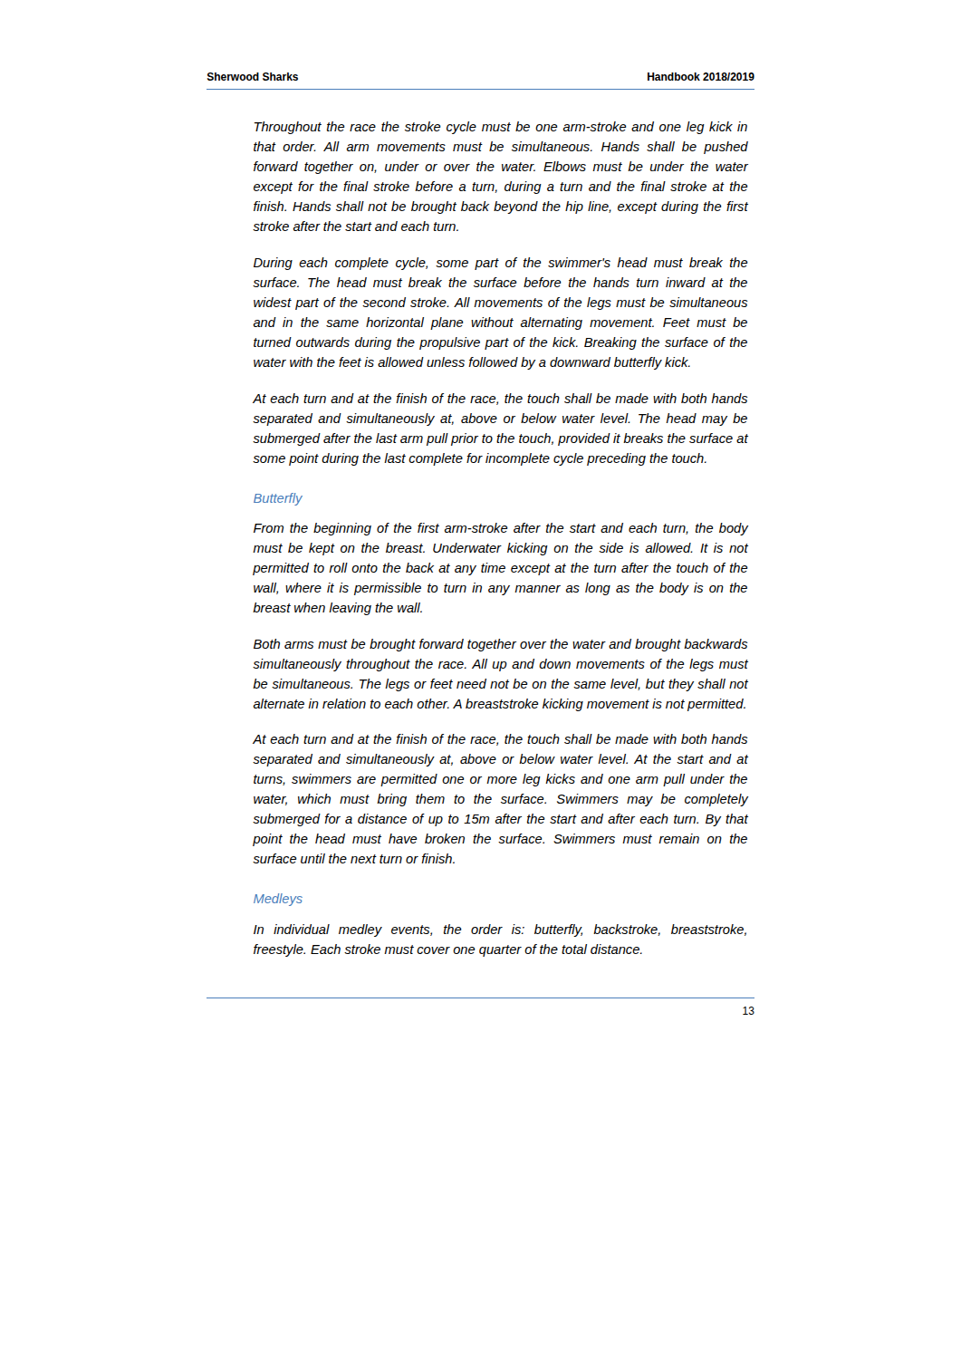Sherwood Sharks Handbook 2018/2019
Throughout the race the stroke cycle must be one arm-stroke and one leg kick in that order. All arm movements must be simultaneous. Hands shall be pushed forward together on, under or over the water. Elbows must be under the water except for the final stroke before a turn, during a turn and the final stroke at the finish. Hands shall not be brought back beyond the hip line, except during the first stroke after the start and each turn.
During each complete cycle, some part of the swimmer's head must break the surface. The head must break the surface before the hands turn inward at the widest part of the second stroke. All movements of the legs must be simultaneous and in the same horizontal plane without alternating movement. Feet must be turned outwards during the propulsive part of the kick. Breaking the surface of the water with the feet is allowed unless followed by a downward butterfly kick.
At each turn and at the finish of the race, the touch shall be made with both hands separated and simultaneously at, above or below water level. The head may be submerged after the last arm pull prior to the touch, provided it breaks the surface at some point during the last complete for incomplete cycle preceding the touch.
Butterfly
From the beginning of the first arm-stroke after the start and each turn, the body must be kept on the breast. Underwater kicking on the side is allowed. It is not permitted to roll onto the back at any time except at the turn after the touch of the wall, where it is permissible to turn in any manner as long as the body is on the breast when leaving the wall.
Both arms must be brought forward together over the water and brought backwards simultaneously throughout the race. All up and down movements of the legs must be simultaneous. The legs or feet need not be on the same level, but they shall not alternate in relation to each other. A breaststroke kicking movement is not permitted.
At each turn and at the finish of the race, the touch shall be made with both hands separated and simultaneously at, above or below water level. At the start and at turns, swimmers are permitted one or more leg kicks and one arm pull under the water, which must bring them to the surface. Swimmers may be completely submerged for a distance of up to 15m after the start and after each turn. By that point the head must have broken the surface. Swimmers must remain on the surface until the next turn or finish.
Medleys
In individual medley events, the order is: butterfly, backstroke, breaststroke, freestyle. Each stroke must cover one quarter of the total distance.
13